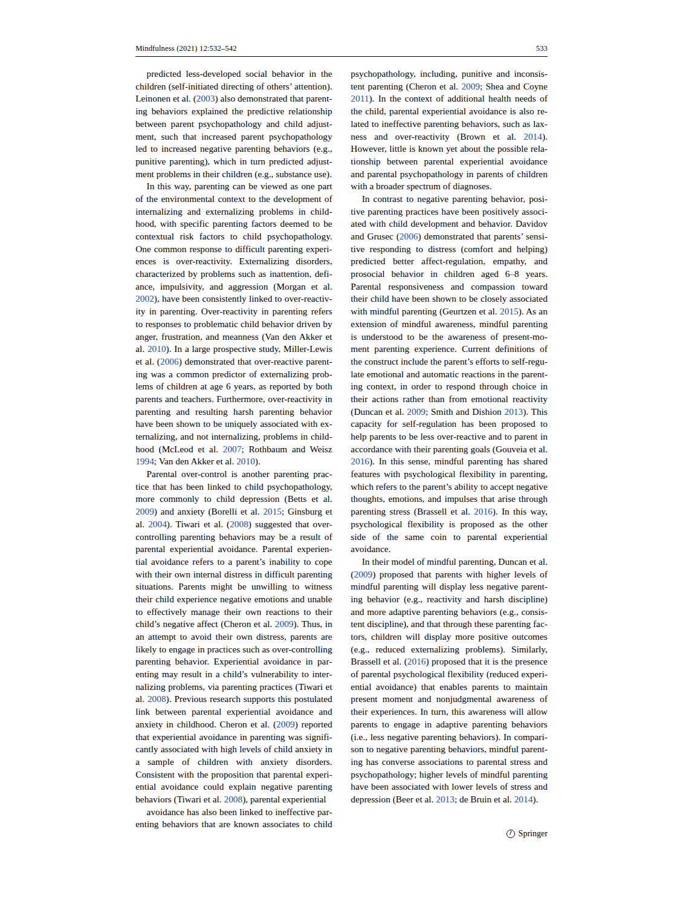Mindfulness (2021) 12:532–542 533
predicted less-developed social behavior in the children (self-initiated directing of others’ attention). Leinonen et al. (2003) also demonstrated that parenting behaviors explained the predictive relationship between parent psychopathology and child adjustment, such that increased parent psychopathology led to increased negative parenting behaviors (e.g., punitive parenting), which in turn predicted adjustment problems in their children (e.g., substance use).
In this way, parenting can be viewed as one part of the environmental context to the development of internalizing and externalizing problems in childhood, with specific parenting factors deemed to be contextual risk factors to child psychopathology. One common response to difficult parenting experiences is over-reactivity. Externalizing disorders, characterized by problems such as inattention, defiance, impulsivity, and aggression (Morgan et al. 2002), have been consistently linked to over-reactivity in parenting. Over-reactivity in parenting refers to responses to problematic child behavior driven by anger, frustration, and meanness (Van den Akker et al. 2010). In a large prospective study, Miller-Lewis et al. (2006) demonstrated that over-reactive parenting was a common predictor of externalizing problems of children at age 6 years, as reported by both parents and teachers. Furthermore, over-reactivity in parenting and resulting harsh parenting behavior have been shown to be uniquely associated with externalizing, and not internalizing, problems in childhood (McLeod et al. 2007; Rothbaum and Weisz 1994; Van den Akker et al. 2010).
Parental over-control is another parenting practice that has been linked to child psychopathology, more commonly to child depression (Betts et al. 2009) and anxiety (Borelli et al. 2015; Ginsburg et al. 2004). Tiwari et al. (2008) suggested that over-controlling parenting behaviors may be a result of parental experiential avoidance. Parental experiential avoidance refers to a parent’s inability to cope with their own internal distress in difficult parenting situations. Parents might be unwilling to witness their child experience negative emotions and unable to effectively manage their own reactions to their child’s negative affect (Cheron et al. 2009). Thus, in an attempt to avoid their own distress, parents are likely to engage in practices such as over-controlling parenting behavior. Experiential avoidance in parenting may result in a child’s vulnerability to internalizing problems, via parenting practices (Tiwari et al. 2008). Previous research supports this postulated link between parental experiential avoidance and anxiety in childhood. Cheron et al. (2009) reported that experiential avoidance in parenting was significantly associated with high levels of child anxiety in a sample of children with anxiety disorders. Consistent with the proposition that parental experiential avoidance could explain negative parenting behaviors (Tiwari et al. 2008), parental experiential
avoidance has also been linked to ineffective parenting behaviors that are known associates to child psychopathology, including, punitive and inconsistent parenting (Cheron et al. 2009; Shea and Coyne 2011). In the context of additional health needs of the child, parental experiential avoidance is also related to ineffective parenting behaviors, such as laxness and over-reactivity (Brown et al. 2014). However, little is known yet about the possible relationship between parental experiential avoidance and parental psychopathology in parents of children with a broader spectrum of diagnoses.
In contrast to negative parenting behavior, positive parenting practices have been positively associated with child development and behavior. Davidov and Grusec (2006) demonstrated that parents’ sensitive responding to distress (comfort and helping) predicted better affect-regulation, empathy, and prosocial behavior in children aged 6–8 years. Parental responsiveness and compassion toward their child have been shown to be closely associated with mindful parenting (Geurtzen et al. 2015). As an extension of mindful awareness, mindful parenting is understood to be the awareness of present-moment parenting experience. Current definitions of the construct include the parent’s efforts to self-regulate emotional and automatic reactions in the parenting context, in order to respond through choice in their actions rather than from emotional reactivity (Duncan et al. 2009; Smith and Dishion 2013). This capacity for self-regulation has been proposed to help parents to be less over-reactive and to parent in accordance with their parenting goals (Gouveia et al. 2016). In this sense, mindful parenting has shared features with psychological flexibility in parenting, which refers to the parent’s ability to accept negative thoughts, emotions, and impulses that arise through parenting stress (Brassell et al. 2016). In this way, psychological flexibility is proposed as the other side of the same coin to parental experiential avoidance.
In their model of mindful parenting, Duncan et al. (2009) proposed that parents with higher levels of mindful parenting will display less negative parenting behavior (e.g., reactivity and harsh discipline) and more adaptive parenting behaviors (e.g., consistent discipline), and that through these parenting factors, children will display more positive outcomes (e.g., reduced externalizing problems). Similarly, Brassell et al. (2016) proposed that it is the presence of parental psychological flexibility (reduced experiential avoidance) that enables parents to maintain present moment and nonjudgmental awareness of their experiences. In turn, this awareness will allow parents to engage in adaptive parenting behaviors (i.e., less negative parenting behaviors). In comparison to negative parenting behaviors, mindful parenting has converse associations to parental stress and psychopathology; higher levels of mindful parenting have been associated with lower levels of stress and depression (Beer et al. 2013; de Bruin et al. 2014).
Springer